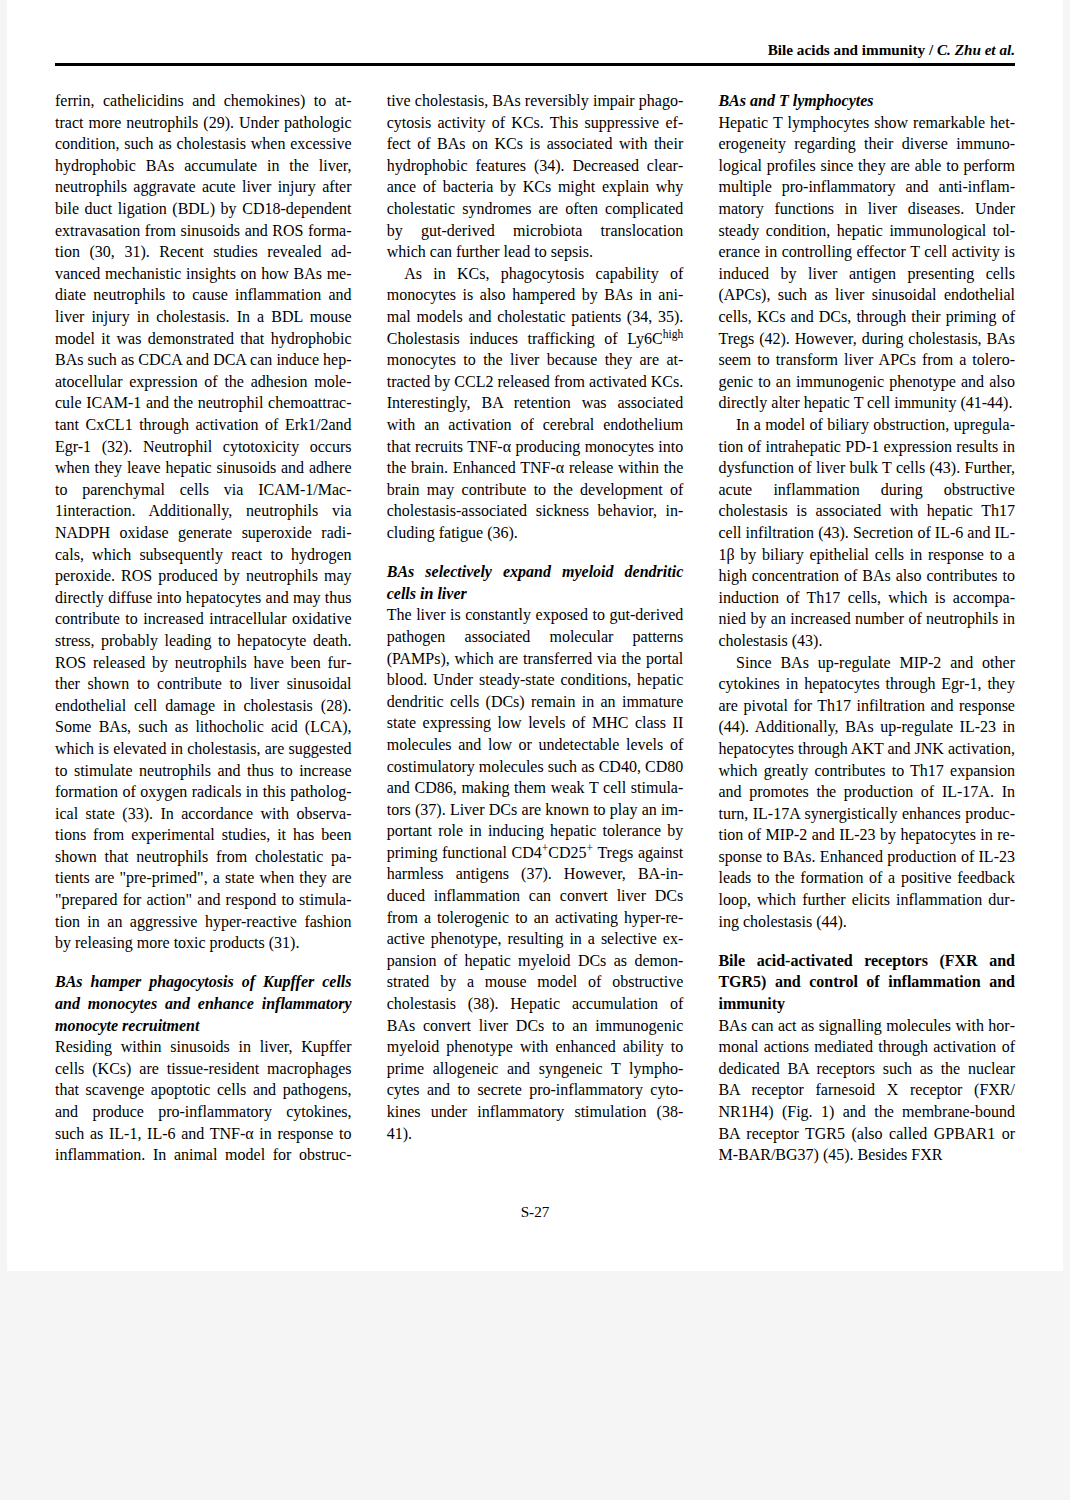Bile acids and immunity / C. Zhu et al.
ferrin, cathelicidins and chemokines) to attract more neutrophils (29). Under pathologic condition, such as cholestasis when excessive hydrophobic BAs accumulate in the liver, neutrophils aggravate acute liver injury after bile duct ligation (BDL) by CD18-dependent extravasation from sinusoids and ROS formation (30, 31). Recent studies revealed advanced mechanistic insights on how BAs mediate neutrophils to cause inflammation and liver injury in cholestasis. In a BDL mouse model it was demonstrated that hydrophobic BAs such as CDCA and DCA can induce hepatocellular expression of the adhesion molecule ICAM-1 and the neutrophil chemoattractant CxCL1 through activation of Erk1/2and Egr-1 (32). Neutrophil cytotoxicity occurs when they leave hepatic sinusoids and adhere to parenchymal cells via ICAM-1/Mac-1interaction. Additionally, neutrophils via NADPH oxidase generate superoxide radicals, which subsequently react to hydrogen peroxide. ROS produced by neutrophils may directly diffuse into hepatocytes and may thus contribute to increased intracellular oxidative stress, probably leading to hepatocyte death. ROS released by neutrophils have been further shown to contribute to liver sinusoidal endothelial cell damage in cholestasis (28). Some BAs, such as lithocholic acid (LCA), which is elevated in cholestasis, are suggested to stimulate neutrophils and thus to increase formation of oxygen radicals in this pathological state (33). In accordance with observations from experimental studies, it has been shown that neutrophils from cholestatic patients are "pre-primed", a state when they are "prepared for action" and respond to stimulation in an aggressive hyper-reactive fashion by releasing more toxic products (31).
BAs hamper phagocytosis of Kupffer cells and monocytes and enhance inflammatory monocyte recruitment
Residing within sinusoids in liver, Kupffer cells (KCs) are tissue-resident macrophages that scavenge apoptotic cells and pathogens, and produce pro-inflammatory cytokines, such as IL-1, IL-6 and TNF-α in response to inflammation. In animal model for obstructive cholestasis, BAs reversibly impair phagocytosis activity of KCs. This suppressive effect of BAs on KCs is associated with their hydrophobic features (34). Decreased clearance of bacteria by KCs might explain why cholestatic syndromes are often complicated by gut-derived microbiota translocation which can further lead to sepsis.
As in KCs, phagocytosis capability of monocytes is also hampered by BAs in animal models and cholestatic patients (34, 35). Cholestasis induces trafficking of Ly6Chigh monocytes to the liver because they are attracted by CCL2 released from activated KCs. Interestingly, BA retention was associated with an activation of cerebral endothelium that recruits TNF-α producing monocytes into the brain. Enhanced TNF-α release within the brain may contribute to the development of cholestasis-associated sickness behavior, including fatigue (36).
BAs selectively expand myeloid dendritic cells in liver
The liver is constantly exposed to gut-derived pathogen associated molecular patterns (PAMPs), which are transferred via the portal blood. Under steady-state conditions, hepatic dendritic cells (DCs) remain in an immature state expressing low levels of MHC class II molecules and low or undetectable levels of costimulatory molecules such as CD40, CD80 and CD86, making them weak T cell stimulators (37). Liver DCs are known to play an important role in inducing hepatic tolerance by priming functional CD4+CD25+ Tregs against harmless antigens (37). However, BA-induced inflammation can convert liver DCs from a tolerogenic to an activating hyper-reactive phenotype, resulting in a selective expansion of hepatic myeloid DCs as demonstrated by a mouse model of obstructive cholestasis (38). Hepatic accumulation of BAs convert liver DCs to an immunogenic myeloid phenotype with enhanced ability to prime allogeneic and syngeneic T lymphocytes and to secrete pro-inflammatory cytokines under inflammatory stimulation (38-41).
BAs and T lymphocytes
Hepatic T lymphocytes show remarkable heterogeneity regarding their diverse immunological profiles since they are able to perform multiple pro-inflammatory and anti-inflammatory functions in liver diseases. Under steady condition, hepatic immunological tolerance in controlling effector T cell activity is induced by liver antigen presenting cells (APCs), such as liver sinusoidal endothelial cells, KCs and DCs, through their priming of Tregs (42). However, during cholestasis, BAs seem to transform liver APCs from a tolerogenic to an immunogenic phenotype and also directly alter hepatic T cell immunity (41-44).
In a model of biliary obstruction, upregulation of intrahepatic PD-1 expression results in dysfunction of liver bulk T cells (43). Further, acute inflammation during obstructive cholestasis is associated with hepatic Th17 cell infiltration (43). Secretion of IL-6 and IL-1β by biliary epithelial cells in response to a high concentration of BAs also contributes to induction of Th17 cells, which is accompanied by an increased number of neutrophils in cholestasis (43).
Since BAs up-regulate MIP-2 and other cytokines in hepatocytes through Egr-1, they are pivotal for Th17 infiltration and response (44). Additionally, BAs up-regulate IL-23 in hepatocytes through AKT and JNK activation, which greatly contributes to Th17 expansion and promotes the production of IL-17A. In turn, IL-17A synergistically enhances production of MIP-2 and IL-23 by hepatocytes in response to BAs. Enhanced production of IL-23 leads to the formation of a positive feedback loop, which further elicits inflammation during cholestasis (44).
Bile acid-activated receptors (FXR and TGR5) and control of inflammation and immunity
BAs can act as signalling molecules with hormonal actions mediated through activation of dedicated BA receptors such as the nuclear BA receptor farnesoid X receptor (FXR/ NR1H4) (Fig. 1) and the membrane-bound BA receptor TGR5 (also called GPBAR1 or M-BAR/BG37) (45). Besides FXR
S-27